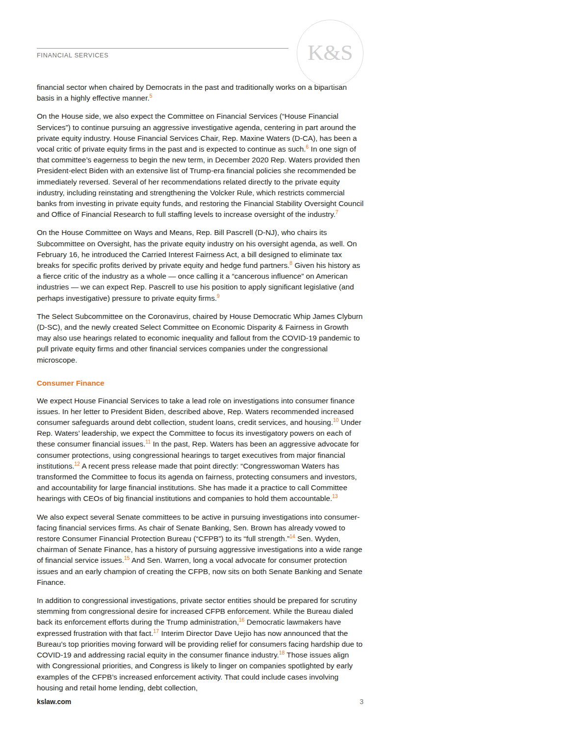Financial Services
K&S
financial sector when chaired by Democrats in the past and traditionally works on a bipartisan basis in a highly effective manner.5
On the House side, we also expect the Committee on Financial Services (“House Financial Services”) to continue pursuing an aggressive investigative agenda, centering in part around the private equity industry. House Financial Services Chair, Rep. Maxine Waters (D-CA), has been a vocal critic of private equity firms in the past and is expected to continue as such.6 In one sign of that committee’s eagerness to begin the new term, in December 2020 Rep. Waters provided then President-elect Biden with an extensive list of Trump-era financial policies she recommended be immediately reversed. Several of her recommendations related directly to the private equity industry, including reinstating and strengthening the Volcker Rule, which restricts commercial banks from investing in private equity funds, and restoring the Financial Stability Oversight Council and Office of Financial Research to full staffing levels to increase oversight of the industry.7
On the House Committee on Ways and Means, Rep. Bill Pascrell (D-NJ), who chairs its Subcommittee on Oversight, has the private equity industry on his oversight agenda, as well. On February 16, he introduced the Carried Interest Fairness Act, a bill designed to eliminate tax breaks for specific profits derived by private equity and hedge fund partners.8 Given his history as a fierce critic of the industry as a whole — once calling it a “cancerous influence” on American industries — we can expect Rep. Pascrell to use his position to apply significant legislative (and perhaps investigative) pressure to private equity firms.9
The Select Subcommittee on the Coronavirus, chaired by House Democratic Whip James Clyburn (D-SC), and the newly created Select Committee on Economic Disparity & Fairness in Growth may also use hearings related to economic inequality and fallout from the COVID-19 pandemic to pull private equity firms and other financial services companies under the congressional microscope.
Consumer Finance
We expect House Financial Services to take a lead role on investigations into consumer finance issues. In her letter to President Biden, described above, Rep. Waters recommended increased consumer safeguards around debt collection, student loans, credit services, and housing.10 Under Rep. Waters’ leadership, we expect the Committee to focus its investigatory powers on each of these consumer financial issues.11 In the past, Rep. Waters has been an aggressive advocate for consumer protections, using congressional hearings to target executives from major financial institutions.12 A recent press release made that point directly: “Congresswoman Waters has transformed the Committee to focus its agenda on fairness, protecting consumers and investors, and accountability for large financial institutions. She has made it a practice to call Committee hearings with CEOs of big financial institutions and companies to hold them accountable.13
We also expect several Senate committees to be active in pursuing investigations into consumer-facing financial services firms. As chair of Senate Banking, Sen. Brown has already vowed to restore Consumer Financial Protection Bureau (“CFPB”) to its “full strength.”14 Sen. Wyden, chairman of Senate Finance, has a history of pursuing aggressive investigations into a wide range of financial service issues.15 And Sen. Warren, long a vocal advocate for consumer protection issues and an early champion of creating the CFPB, now sits on both Senate Banking and Senate Finance.
In addition to congressional investigations, private sector entities should be prepared for scrutiny stemming from congressional desire for increased CFPB enforcement. While the Bureau dialed back its enforcement efforts during the Trump administration,16 Democratic lawmakers have expressed frustration with that fact.17 Interim Director Dave Uejio has now announced that the Bureau’s top priorities moving forward will be providing relief for consumers facing hardship due to COVID-19 and addressing racial equity in the consumer finance industry.18 Those issues align with Congressional priorities, and Congress is likely to linger on companies spotlighted by early examples of the CFPB’s increased enforcement activity. That could include cases involving housing and retail home lending, debt collection,
kslaw.com 3